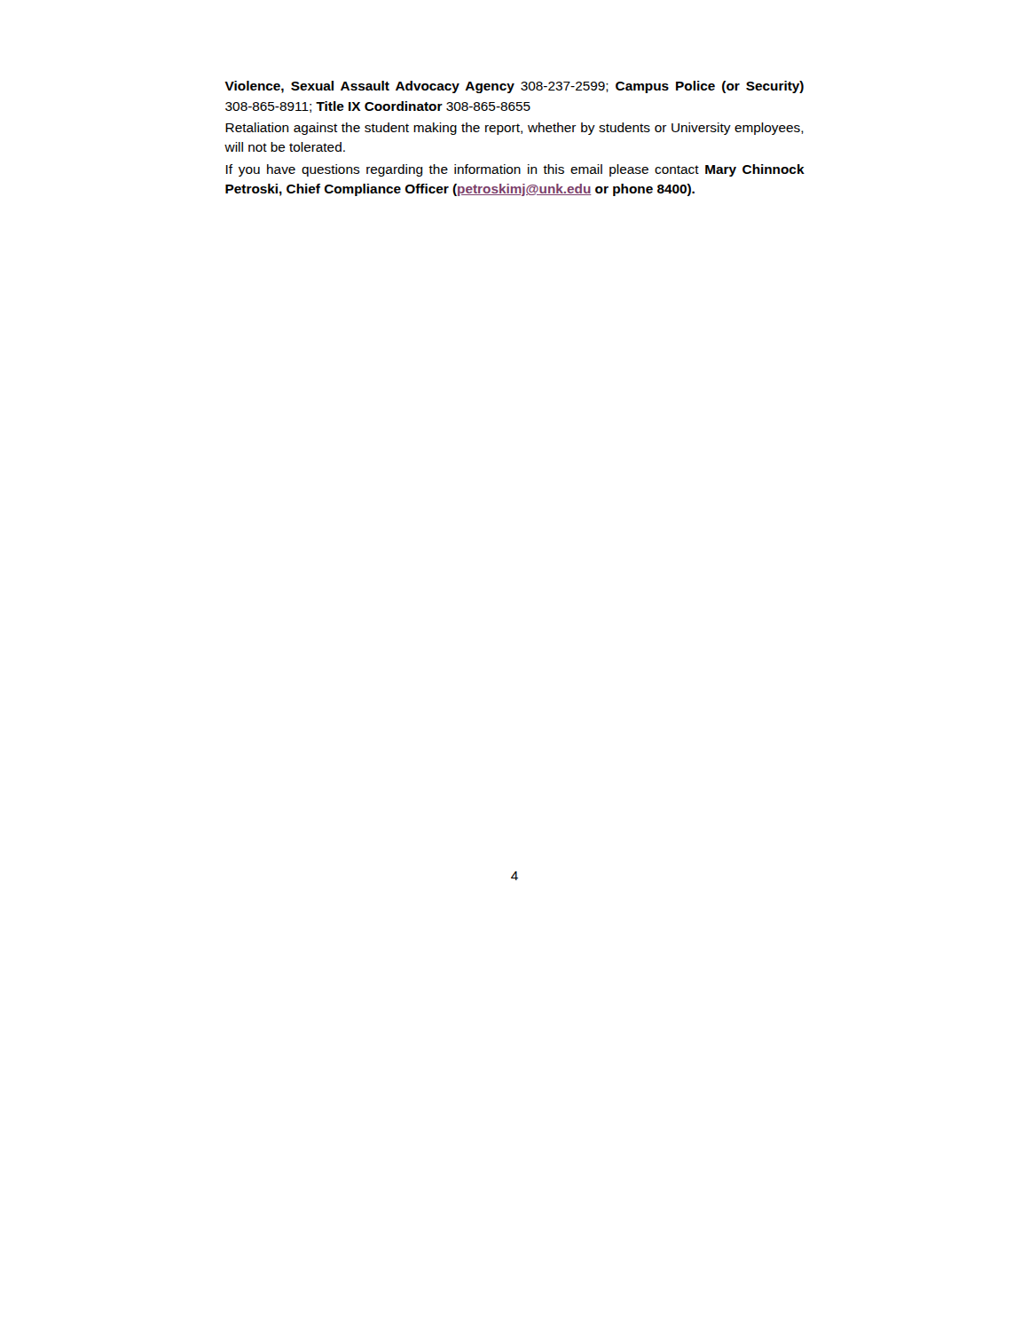Violence, Sexual Assault Advocacy Agency 308-237-2599; Campus Police (or Security) 308-865-8911; Title IX Coordinator 308-865-8655
Retaliation against the student making the report, whether by students or University employees, will not be tolerated.
If you have questions regarding the information in this email please contact Mary Chinnock Petroski, Chief Compliance Officer (petroskimj@unk.edu or phone 8400).
4